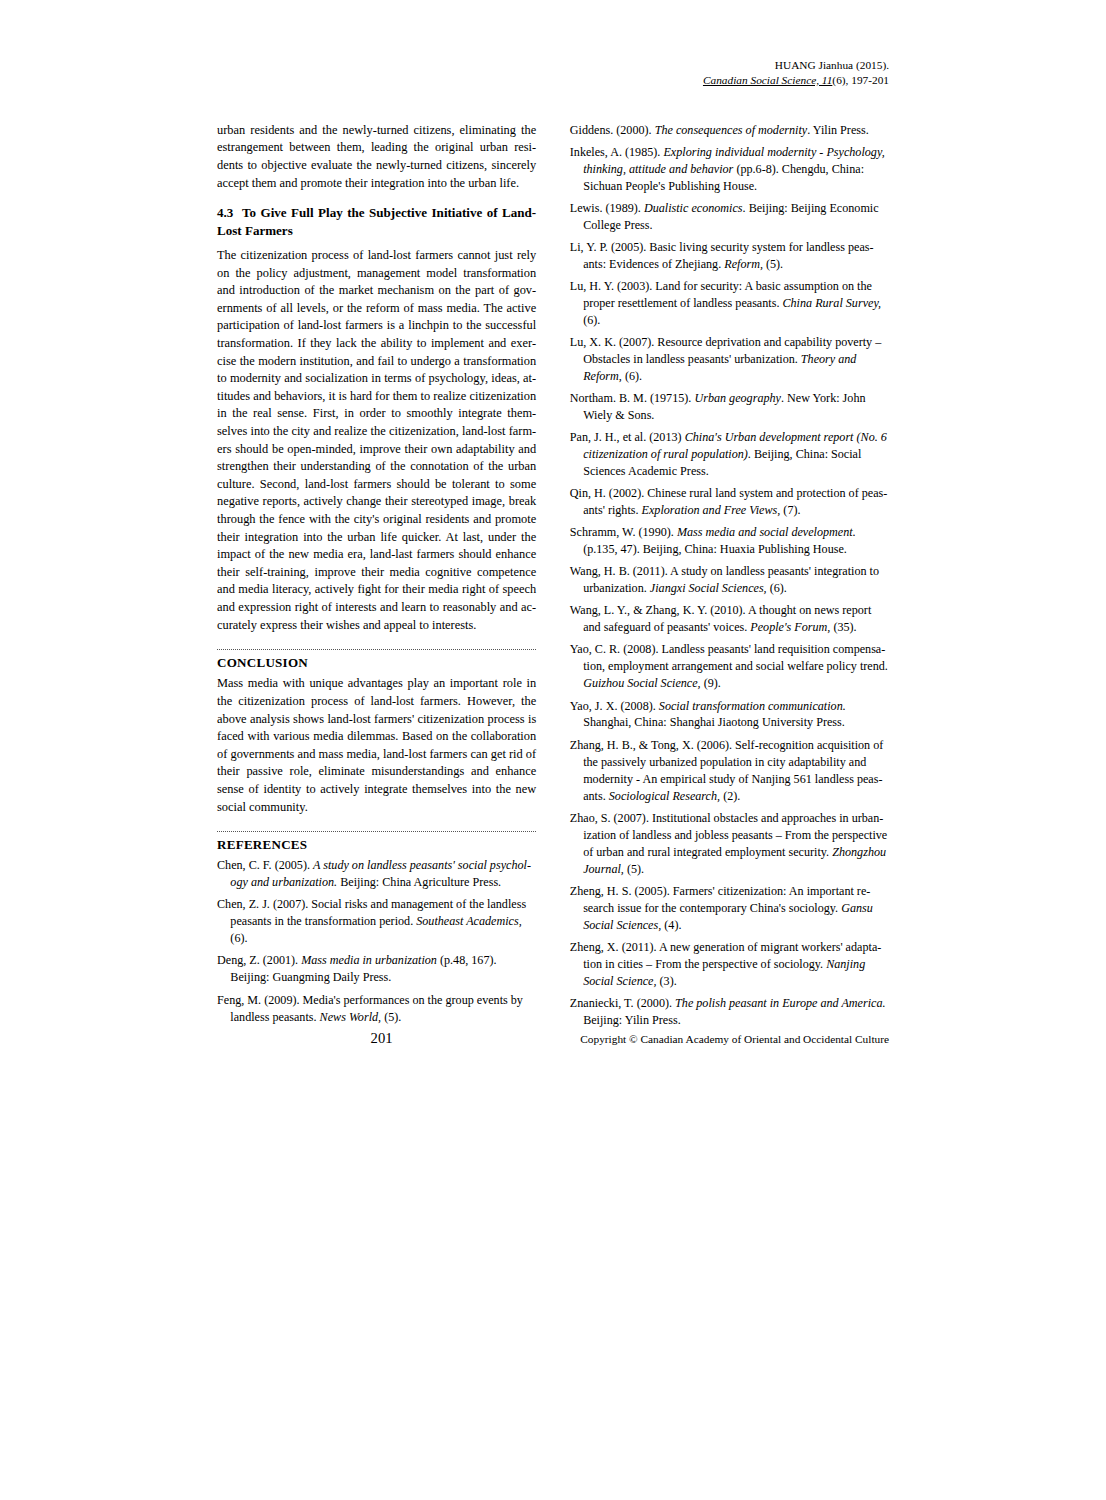HUANG Jianhua (2015).
Canadian Social Science, 11(6), 197-201
urban residents and the newly-turned citizens, eliminating the estrangement between them, leading the original urban residents to objective evaluate the newly-turned citizens, sincerely accept them and promote their integration into the urban life.
4.3 To Give Full Play the Subjective Initiative of Land-Lost Farmers
The citizenization process of land-lost farmers cannot just rely on the policy adjustment, management model transformation and introduction of the market mechanism on the part of governments of all levels, or the reform of mass media. The active participation of land-lost farmers is a linchpin to the successful transformation. If they lack the ability to implement and exercise the modern institution, and fail to undergo a transformation to modernity and socialization in terms of psychology, ideas, attitudes and behaviors, it is hard for them to realize citizenization in the real sense. First, in order to smoothly integrate themselves into the city and realize the citizenization, land-lost farmers should be open-minded, improve their own adaptability and strengthen their understanding of the connotation of the urban culture. Second, land-lost farmers should be tolerant to some negative reports, actively change their stereotyped image, break through the fence with the city's original residents and promote their integration into the urban life quicker. At last, under the impact of the new media era, land-last farmers should enhance their self-training, improve their media cognitive competence and media literacy, actively fight for their media right of speech and expression right of interests and learn to reasonably and accurately express their wishes and appeal to interests.
CONCLUSION
Mass media with unique advantages play an important role in the citizenization process of land-lost farmers. However, the above analysis shows land-lost farmers' citizenization process is faced with various media dilemmas. Based on the collaboration of governments and mass media, land-lost farmers can get rid of their passive role, eliminate misunderstandings and enhance sense of identity to actively integrate themselves into the new social community.
REFERENCES
Chen, C. F. (2005). A study on landless peasants' social psychology and urbanization. Beijing: China Agriculture Press.
Chen, Z. J. (2007). Social risks and management of the landless peasants in the transformation period. Southeast Academics, (6).
Deng, Z. (2001). Mass media in urbanization (p.48, 167). Beijing: Guangming Daily Press.
Feng, M. (2009). Media's performances on the group events by landless peasants. News World, (5).
Giddens. (2000). The consequences of modernity. Yilin Press.
Inkeles, A. (1985). Exploring individual modernity - Psychology, thinking, attitude and behavior (pp.6-8). Chengdu, China: Sichuan People's Publishing House.
Lewis. (1989). Dualistic economics. Beijing: Beijing Economic College Press.
Li, Y. P. (2005). Basic living security system for landless peasants: Evidences of Zhejiang. Reform, (5).
Lu, H. Y. (2003). Land for security: A basic assumption on the proper resettlement of landless peasants. China Rural Survey, (6).
Lu, X. K. (2007). Resource deprivation and capability poverty – Obstacles in landless peasants' urbanization. Theory and Reform, (6).
Northam. B. M. (19715). Urban geography. New York: John Wiely & Sons.
Pan, J. H., et al. (2013) China's Urban development report (No. 6 citizenization of rural population). Beijing, China: Social Sciences Academic Press.
Qin, H. (2002). Chinese rural land system and protection of peasants' rights. Exploration and Free Views, (7).
Schramm, W. (1990). Mass media and social development. (p.135, 47). Beijing, China: Huaxia Publishing House.
Wang, H. B. (2011). A study on landless peasants' integration to urbanization. Jiangxi Social Sciences, (6).
Wang, L. Y., & Zhang, K. Y. (2010). A thought on news report and safeguard of peasants' voices. People's Forum, (35).
Yao, C. R. (2008). Landless peasants' land requisition compensation, employment arrangement and social welfare policy trend. Guizhou Social Science, (9).
Yao, J. X. (2008). Social transformation communication. Shanghai, China: Shanghai Jiaotong University Press.
Zhang, H. B., & Tong, X. (2006). Self-recognition acquisition of the passively urbanized population in city adaptability and modernity - An empirical study of Nanjing 561 landless peasants. Sociological Research, (2).
Zhao, S. (2007). Institutional obstacles and approaches in urbanization of landless and jobless peasants – From the perspective of urban and rural integrated employment security. Zhongzhou Journal, (5).
Zheng, H. S. (2005). Farmers' citizenization: An important research issue for the contemporary China's sociology. Gansu Social Sciences, (4).
Zheng, X. (2011). A new generation of migrant workers' adaptation in cities – From the perspective of sociology. Nanjing Social Science, (3).
Znaniecki, T. (2000). The polish peasant in Europe and America. Beijing: Yilin Press.
201 Copyright © Canadian Academy of Oriental and Occidental Culture